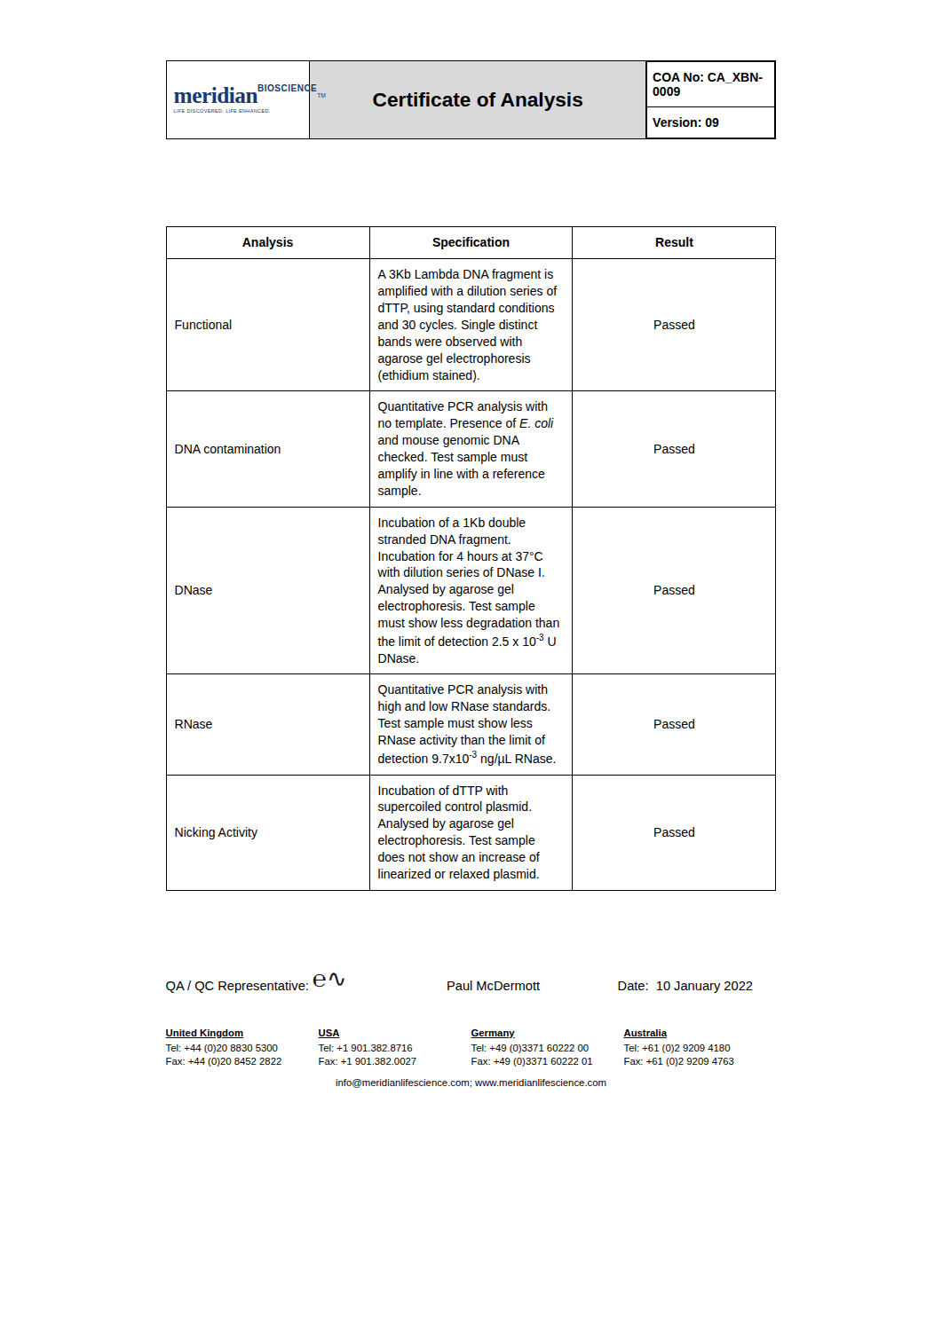| meridian BIOSCIENCE TM LIFE DISCOVERED. LIFE ENHANCED. | Certificate of Analysis | / COA No: CA_XBN-0009 / / Version: 09 / |
| Analysis | Specification | Result |
| --- | --- | --- |
| Functional | A 3Kb Lambda DNA fragment is amplified with a dilution series of dTTP, using standard conditions and 30 cycles. Single distinct bands were observed with agarose gel electrophoresis (ethidium stained). | Passed |
| DNA contamination | Quantitative PCR analysis with no template. Presence of E. coli and mouse genomic DNA checked. Test sample must amplify in line with a reference sample. | Passed |
| DNase | Incubation of a 1Kb double stranded DNA fragment. Incubation for 4 hours at 37°C with dilution series of DNase I. Analysed by agarose gel electrophoresis. Test sample must show less degradation than the limit of detection 2.5 x 10 -3 U DNase. | Passed |
| RNase | Quantitative PCR analysis with high and low RNase standards. Test sample must show less RNase activity than the limit of detection 9.7x10 -3 ng/µL RNase. | Passed |
| Nicking Activity | Incubation of dTTP with supercoiled control plasmid. Analysed by agarose gel electrophoresis. Test sample does not show an increase of linearized or relaxed plasmid. | Passed |
| QA / QC Representative: | ℮∿ | Paul McDermott | Date: 10 January 2022 |
| United Kingdom Tel: +44 (0)20 8830 5300 Fax: +44 (0)20 8452 2822 | USA Tel: +1 901.382.8716 Fax: +1 901.382.0027 | Germany Tel: +49 (0)3371 60222 00 Fax: +49 (0)3371 60222 01 | Australia Tel: +61 (0)2 9209 4180 Fax: +61 (0)2 9209 4763 |
info@meridianlifescience.com; www.meridianlifescience.com